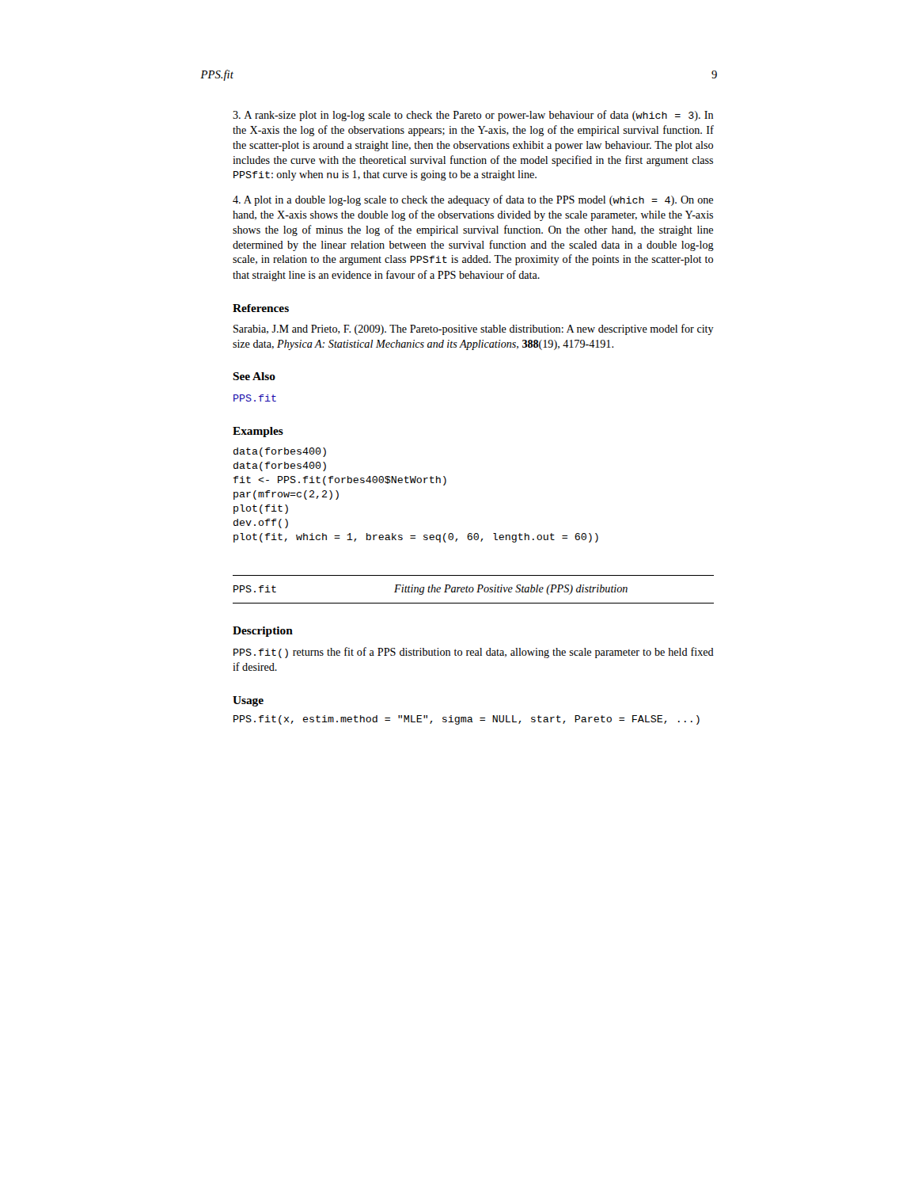PPS.fit 9
3. A rank-size plot in log-log scale to check the Pareto or power-law behaviour of data (which = 3). In the X-axis the log of the observations appears; in the Y-axis, the log of the empirical survival function. If the scatter-plot is around a straight line, then the observations exhibit a power law behaviour. The plot also includes the curve with the theoretical survival function of the model specified in the first argument class PPSfit: only when nu is 1, that curve is going to be a straight line.
4. A plot in a double log-log scale to check the adequacy of data to the PPS model (which = 4). On one hand, the X-axis shows the double log of the observations divided by the scale parameter, while the Y-axis shows the log of minus the log of the empirical survival function. On the other hand, the straight line determined by the linear relation between the survival function and the scaled data in a double log-log scale, in relation to the argument class PPSfit is added. The proximity of the points in the scatter-plot to that straight line is an evidence in favour of a PPS behaviour of data.
References
Sarabia, J.M and Prieto, F. (2009). The Pareto-positive stable distribution: A new descriptive model for city size data, Physica A: Statistical Mechanics and its Applications, 388(19), 4179-4191.
See Also
PPS.fit
Examples
data(forbes400)
data(forbes400)
fit <- PPS.fit(forbes400$NetWorth)
par(mfrow=c(2,2))
plot(fit)
dev.off()
plot(fit, which = 1, breaks = seq(0, 60, length.out = 60))
PPS.fit Fitting the Pareto Positive Stable (PPS) distribution
Description
PPS.fit() returns the fit of a PPS distribution to real data, allowing the scale parameter to be held fixed if desired.
Usage
PPS.fit(x, estim.method = "MLE", sigma = NULL, start, Pareto = FALSE, ...)